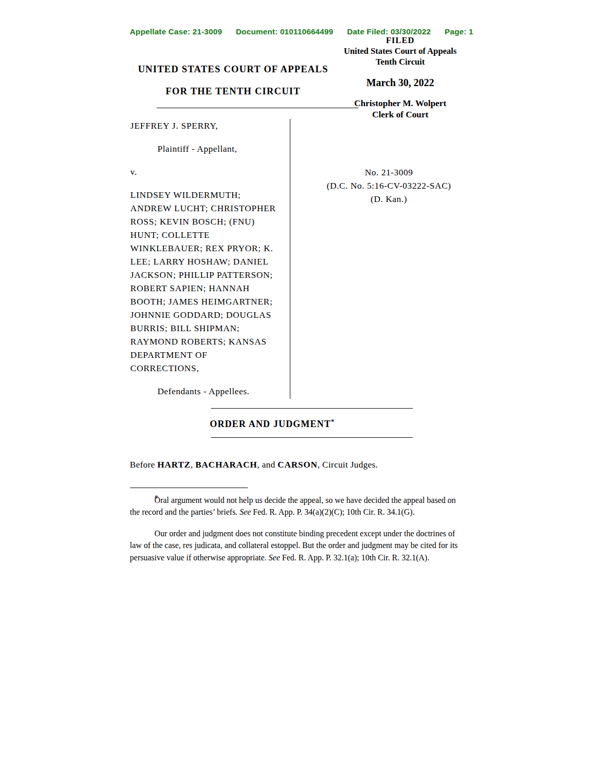Appellate Case: 21-3009 Document: 010110664499 Date Filed: 03/30/2022 Page: 1
FILED
United States Court of Appeals
Tenth Circuit
March 30, 2022
Christopher M. Wolpert
Clerk of Court
UNITED STATES COURT OF APPEALS
FOR THE TENTH CIRCUIT
| JEFFREY J. SPERRY, Plaintiff - Appellant, v. LINDSEY WILDERMUTH; ANDREW LUCHT; CHRISTOPHER ROSS; KEVIN BOSCH; (FNU) HUNT; COLLETTE WINKLEBAUER; REX PRYOR; K. LEE; LARRY HOSHAW; DANIEL JACKSON; PHILLIP PATTERSON; ROBERT SAPIEN; HANNAH BOOTH; JAMES HEIMGARTNER; JOHNNIE GODDARD; DOUGLAS BURRIS; BILL SHIPMAN; RAYMOND ROBERTS; KANSAS DEPARTMENT OF CORRECTIONS, Defendants - Appellees. | | No. 21-3009 (D.C. No. 5:16-CV-03222-SAC) (D. Kan.) |
ORDER AND JUDGMENT*
Before HARTZ, BACHARACH, and CARSON, Circuit Judges.
*Oral argument would not help us decide the appeal, so we have decided the appeal based on the record and the parties’ briefs. See Fed. R. App. P. 34(a)(2)(C); 10th Cir. R. 34.1(G).
Our order and judgment does not constitute binding precedent except under the doctrines of law of the case, res judicata, and collateral estoppel. But the order and judgment may be cited for its persuasive value if otherwise appropriate. See Fed. R. App. P. 32.1(a); 10th Cir. R. 32.1(A).